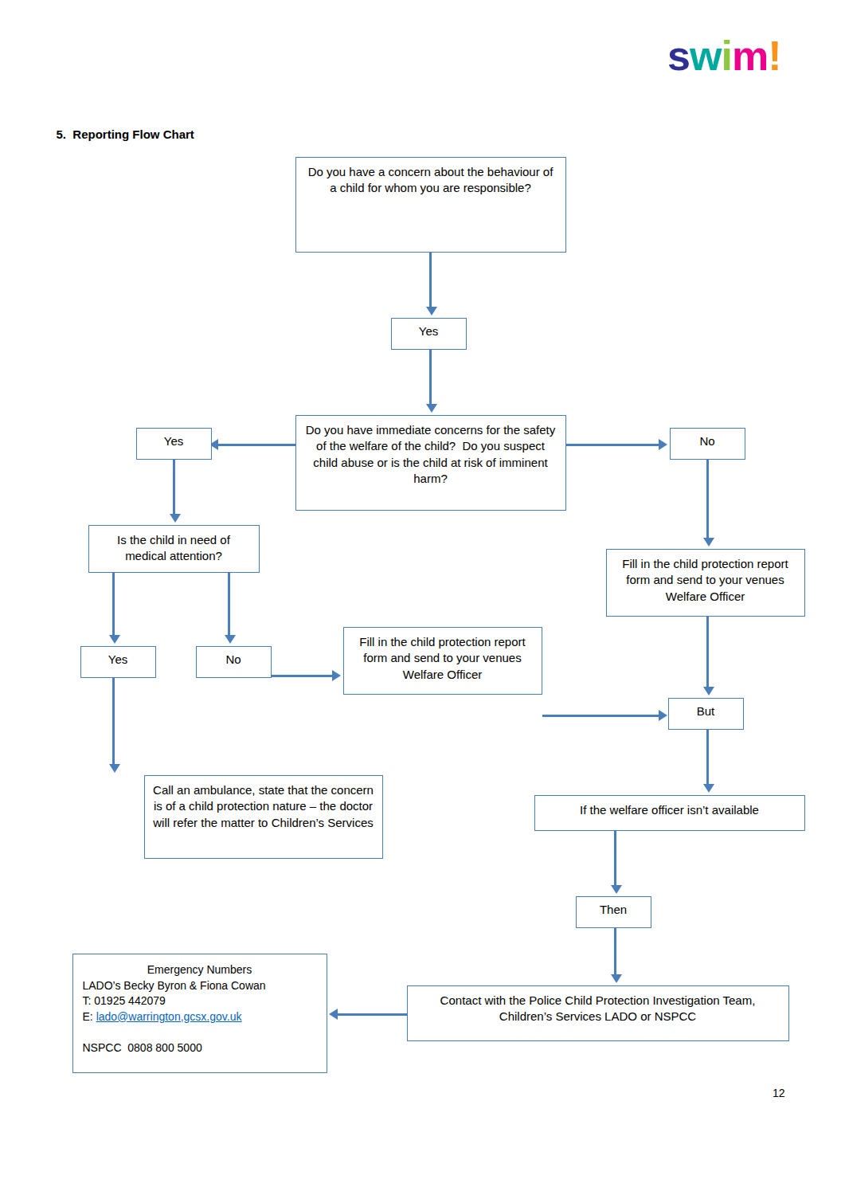swim!
5. Reporting Flow Chart
Do you have a concern about the behaviour of a child for whom you are responsible?
Yes
Do you have immediate concerns for the safety of the welfare of the child? Do you suspect child abuse or is the child at risk of imminent harm?
Yes
No
Is the child in need of medical attention?
Yes
No
Fill in the child protection report form and send to your venues Welfare Officer
Fill in the child protection report form and send to your venues Welfare Officer
But
Call an ambulance, state that the concern is of a child protection nature – the doctor will refer the matter to Children’s Services
If the welfare officer isn’t available
Then
Contact with the Police Child Protection Investigation Team, Children’s Services LADO or NSPCC
Emergency Numbers
LADO’s Becky Byron & Fiona Cowan
T: 01925 442079
E: lado@warrington,gcsx.gov.uk
NSPCC 0808 800 5000
12